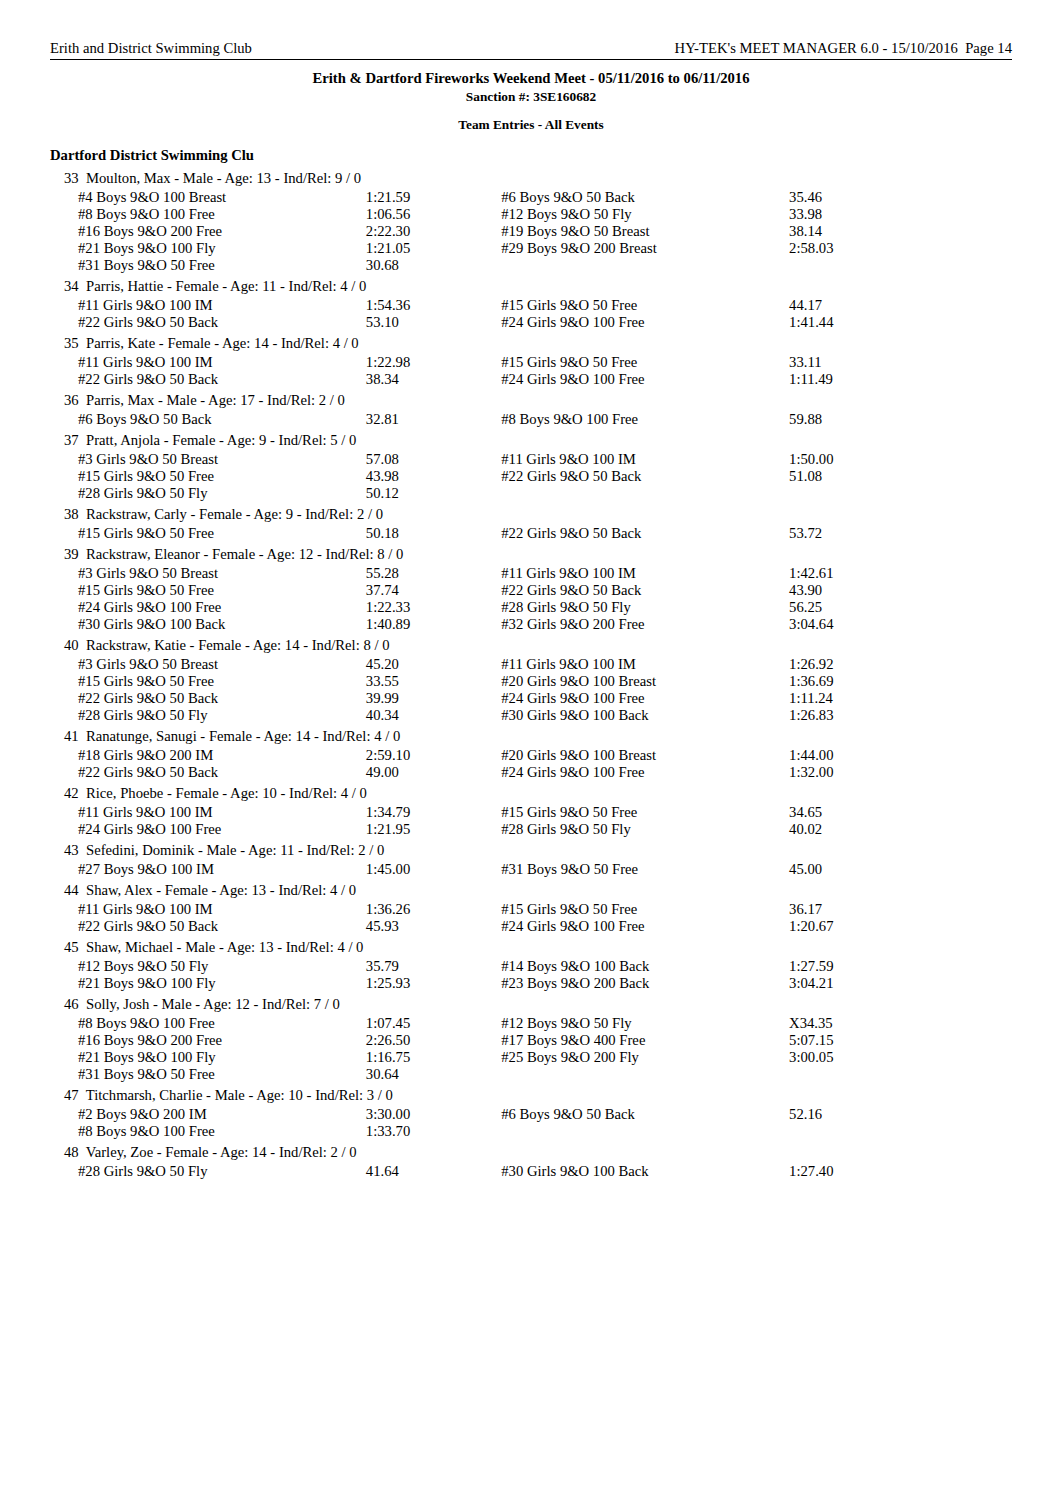Erith and District Swimming Club
HY-TEK's MEET MANAGER 6.0 - 15/10/2016 Page 14
Erith & Dartford Fireworks Weekend Meet - 05/11/2016 to 06/11/2016
Sanction #: 3SE160682
Team Entries - All Events
Dartford District Swimming Clu
33 Moulton, Max - Male - Age: 13 - Ind/Rel: 9 / 0
| #4 Boys 9&O 100 Breast | 1:21.59 | #6 Boys 9&O 50 Back | 35.46 |
| #8 Boys 9&O 100 Free | 1:06.56 | #12 Boys 9&O 50 Fly | 33.98 |
| #16 Boys 9&O 200 Free | 2:22.30 | #19 Boys 9&O 50 Breast | 38.14 |
| #21 Boys 9&O 100 Fly | 1:21.05 | #29 Boys 9&O 200 Breast | 2:58.03 |
| #31 Boys 9&O 50 Free | 30.68 | | |
34 Parris, Hattie - Female - Age: 11 - Ind/Rel: 4 / 0
| #11 Girls 9&O 100 IM | 1:54.36 | #15 Girls 9&O 50 Free | 44.17 |
| #22 Girls 9&O 50 Back | 53.10 | #24 Girls 9&O 100 Free | 1:41.44 |
35 Parris, Kate - Female - Age: 14 - Ind/Rel: 4 / 0
| #11 Girls 9&O 100 IM | 1:22.98 | #15 Girls 9&O 50 Free | 33.11 |
| #22 Girls 9&O 50 Back | 38.34 | #24 Girls 9&O 100 Free | 1:11.49 |
36 Parris, Max - Male - Age: 17 - Ind/Rel: 2 / 0
| #6 Boys 9&O 50 Back | 32.81 | #8 Boys 9&O 100 Free | 59.88 |
37 Pratt, Anjola - Female - Age: 9 - Ind/Rel: 5 / 0
| #3 Girls 9&O 50 Breast | 57.08 | #11 Girls 9&O 100 IM | 1:50.00 |
| #15 Girls 9&O 50 Free | 43.98 | #22 Girls 9&O 50 Back | 51.08 |
| #28 Girls 9&O 50 Fly | 50.12 | | |
38 Rackstraw, Carly - Female - Age: 9 - Ind/Rel: 2 / 0
| #15 Girls 9&O 50 Free | 50.18 | #22 Girls 9&O 50 Back | 53.72 |
39 Rackstraw, Eleanor - Female - Age: 12 - Ind/Rel: 8 / 0
| #3 Girls 9&O 50 Breast | 55.28 | #11 Girls 9&O 100 IM | 1:42.61 |
| #15 Girls 9&O 50 Free | 37.74 | #22 Girls 9&O 50 Back | 43.90 |
| #24 Girls 9&O 100 Free | 1:22.33 | #28 Girls 9&O 50 Fly | 56.25 |
| #30 Girls 9&O 100 Back | 1:40.89 | #32 Girls 9&O 200 Free | 3:04.64 |
40 Rackstraw, Katie - Female - Age: 14 - Ind/Rel: 8 / 0
| #3 Girls 9&O 50 Breast | 45.20 | #11 Girls 9&O 100 IM | 1:26.92 |
| #15 Girls 9&O 50 Free | 33.55 | #20 Girls 9&O 100 Breast | 1:36.69 |
| #22 Girls 9&O 50 Back | 39.99 | #24 Girls 9&O 100 Free | 1:11.24 |
| #28 Girls 9&O 50 Fly | 40.34 | #30 Girls 9&O 100 Back | 1:26.83 |
41 Ranatunge, Sanugi - Female - Age: 14 - Ind/Rel: 4 / 0
| #18 Girls 9&O 200 IM | 2:59.10 | #20 Girls 9&O 100 Breast | 1:44.00 |
| #22 Girls 9&O 50 Back | 49.00 | #24 Girls 9&O 100 Free | 1:32.00 |
42 Rice, Phoebe - Female - Age: 10 - Ind/Rel: 4 / 0
| #11 Girls 9&O 100 IM | 1:34.79 | #15 Girls 9&O 50 Free | 34.65 |
| #24 Girls 9&O 100 Free | 1:21.95 | #28 Girls 9&O 50 Fly | 40.02 |
43 Sefedini, Dominik - Male - Age: 11 - Ind/Rel: 2 / 0
| #27 Boys 9&O 100 IM | 1:45.00 | #31 Boys 9&O 50 Free | 45.00 |
44 Shaw, Alex - Female - Age: 13 - Ind/Rel: 4 / 0
| #11 Girls 9&O 100 IM | 1:36.26 | #15 Girls 9&O 50 Free | 36.17 |
| #22 Girls 9&O 50 Back | 45.93 | #24 Girls 9&O 100 Free | 1:20.67 |
45 Shaw, Michael - Male - Age: 13 - Ind/Rel: 4 / 0
| #12 Boys 9&O 50 Fly | 35.79 | #14 Boys 9&O 100 Back | 1:27.59 |
| #21 Boys 9&O 100 Fly | 1:25.93 | #23 Boys 9&O 200 Back | 3:04.21 |
46 Solly, Josh - Male - Age: 12 - Ind/Rel: 7 / 0
| #8 Boys 9&O 100 Free | 1:07.45 | #12 Boys 9&O 50 Fly | X34.35 |
| #16 Boys 9&O 200 Free | 2:26.50 | #17 Boys 9&O 400 Free | 5:07.15 |
| #21 Boys 9&O 100 Fly | 1:16.75 | #25 Boys 9&O 200 Fly | 3:00.05 |
| #31 Boys 9&O 50 Free | 30.64 | | |
47 Titchmarsh, Charlie - Male - Age: 10 - Ind/Rel: 3 / 0
| #2 Boys 9&O 200 IM | 3:30.00 | #6 Boys 9&O 50 Back | 52.16 |
| #8 Boys 9&O 100 Free | 1:33.70 | | |
48 Varley, Zoe - Female - Age: 14 - Ind/Rel: 2 / 0
| #28 Girls 9&O 50 Fly | 41.64 | #30 Girls 9&O 100 Back | 1:27.40 |